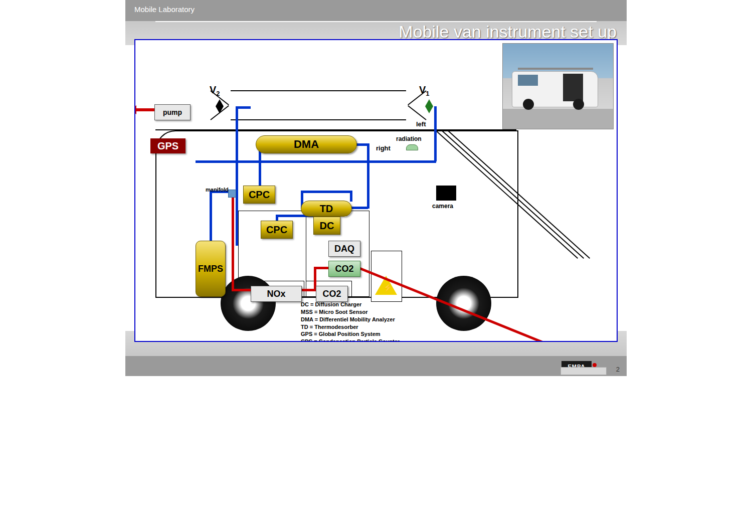Mobile Laboratory
Mobile van instrument set up
V2
V1
pump
GPS
left
right
radiation
camera
DMA
CPC
TD
CPC
DC
FMPS
DAQ
CO2
CO2
NOx
manifold
DC = Diffusion Charger
MSS = Micro Soot Sensor
DMA = Differentiel Mobility Analyzer
TD = Thermodesorber
GPS = Global Position System
CPC = Condensation Particle Counter
EMPA
2